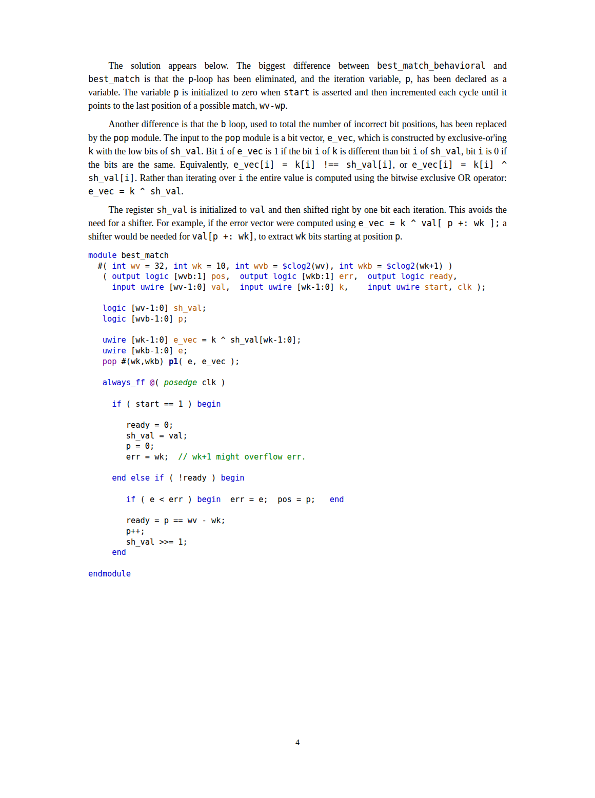The solution appears below. The biggest difference between best_match_behavioral and best_match is that the p-loop has been eliminated, and the iteration variable, p, has been declared as a variable. The variable p is initialized to zero when start is asserted and then incremented each cycle until it points to the last position of a possible match, wv-wp.
Another difference is that the b loop, used to total the number of incorrect bit positions, has been replaced by the pop module. The input to the pop module is a bit vector, e_vec, which is constructed by exclusive-or'ing k with the low bits of sh_val. Bit i of e_vec is 1 if the bit i of k is different than bit i of sh_val, bit i is 0 if the bits are the same. Equivalently, e_vec[i] = k[i] !== sh_val[i], or e_vec[i] = k[i] ^ sh_val[i]. Rather than iterating over i the entire value is computed using the bitwise exclusive OR operator: e_vec = k ^ sh_val.
The register sh_val is initialized to val and then shifted right by one bit each iteration. This avoids the need for a shifter. For example, if the error vector were computed using e_vec = k ^ val[ p +: wk ]; a shifter would be needed for val[p +: wk], to extract wk bits starting at position p.
module best_match
  #( int wv = 32, int wk = 10, int wvb = $clog2(wv), int wkb = $clog2(wk+1) )
   ( output logic [wvb:1] pos,  output logic [wkb:1] err,  output logic ready,
     input uwire [wv-1:0] val,  input uwire [wk-1:0] k,    input uwire start, clk );

   logic [wv-1:0] sh_val;
   logic [wvb-1:0] p;

   uwire [wk-1:0] e_vec = k ^ sh_val[wk-1:0];
   uwire [wkb-1:0] e;
   pop #(wk,wkb) p1( e, e_vec );

   always_ff @( posedge clk )

     if ( start == 1 ) begin

        ready = 0;
        sh_val = val;
        p = 0;
        err = wk;  // wk+1 might overflow err.

     end else if ( !ready ) begin

        if ( e < err ) begin  err = e;  pos = p;   end

        ready = p == wv - wk;
        p++;
        sh_val >>= 1;
     end

endmodule
4